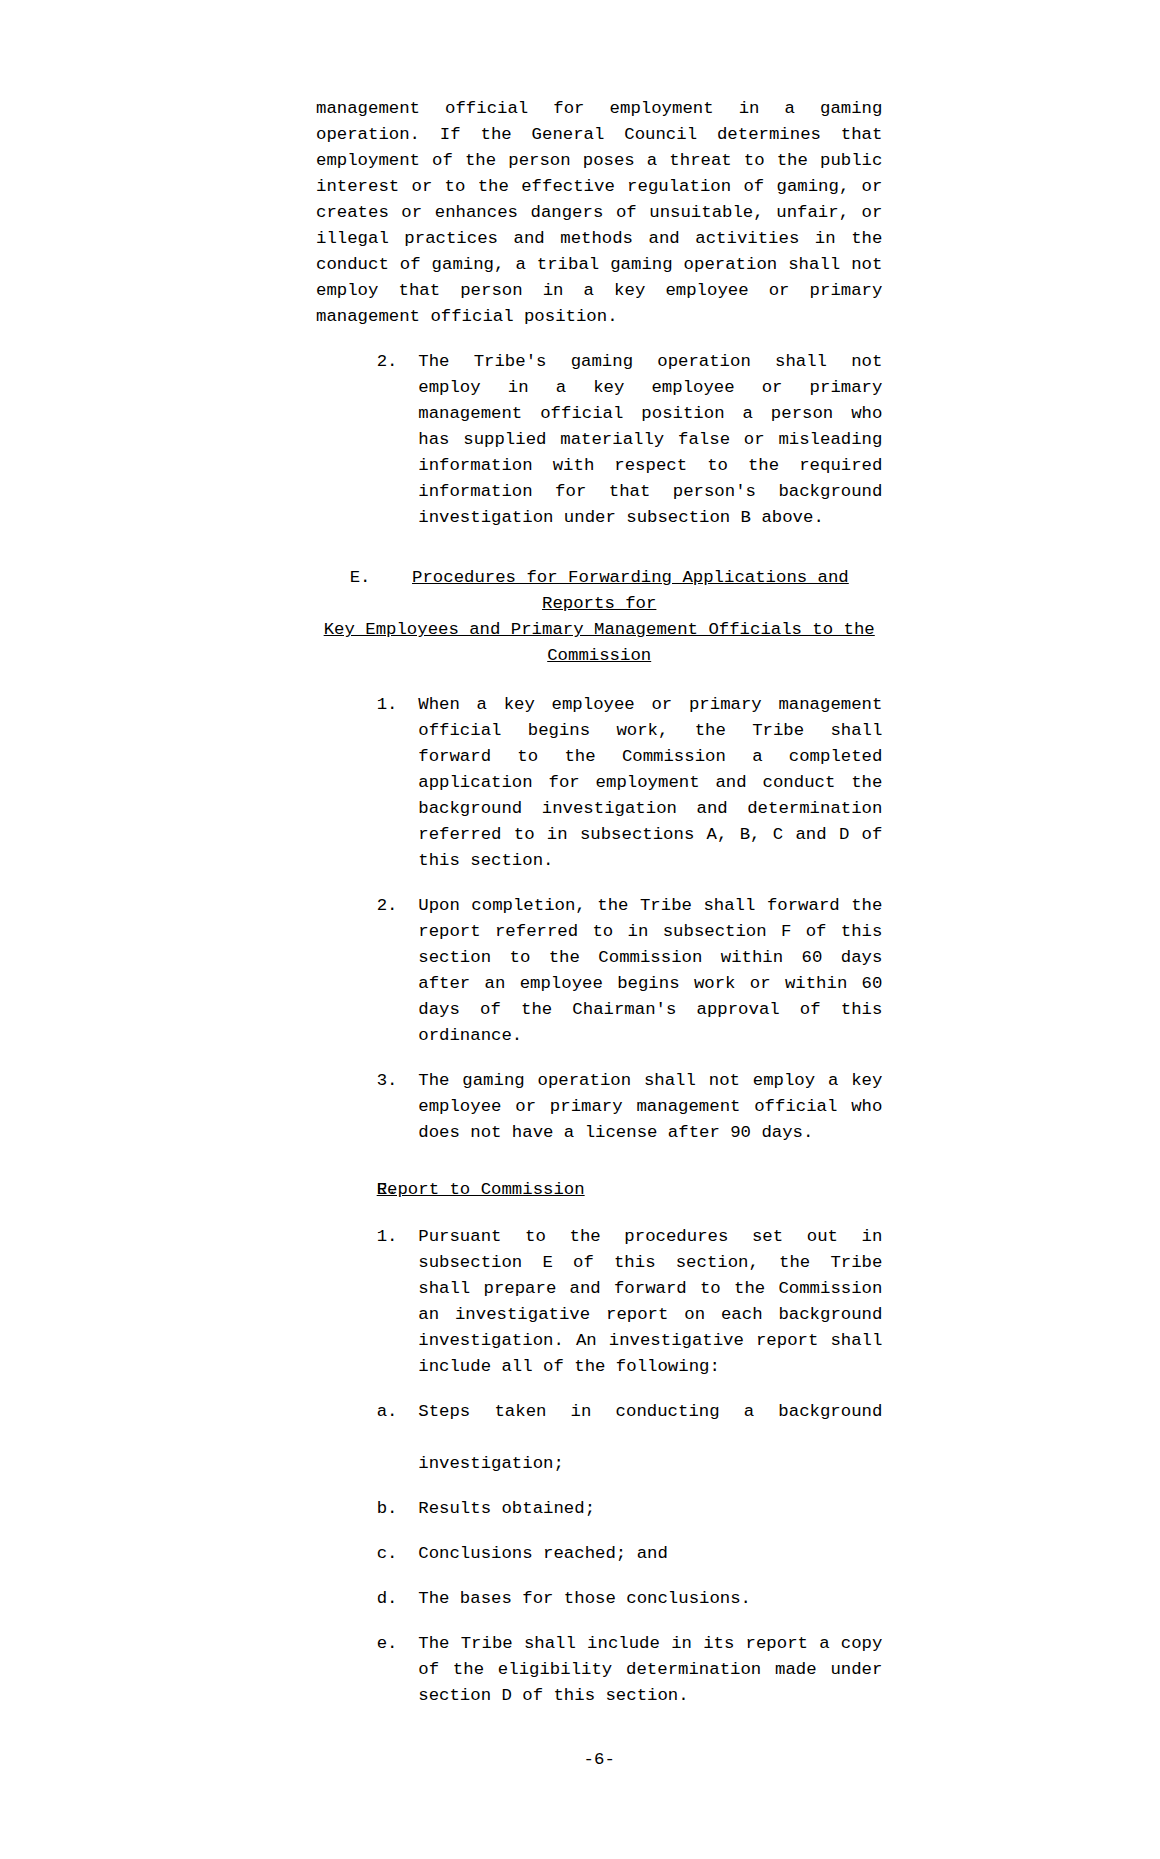management official for employment in a gaming operation. If the General Council determines that employment of the person poses a threat to the public interest or to the effective regulation of gaming, or creates or enhances dangers of unsuitable, unfair, or illegal practices and methods and activities in the conduct of gaming, a tribal gaming operation shall not employ that person in a key employee or primary management official position.
2.
The Tribe's gaming operation shall not employ in a key employee or primary management official position a person who has supplied materially false or misleading information with respect to the required information for that person's background investigation under subsection B above.
E. Procedures for Forwarding Applications and Reports for
Key Employees and Primary Management Officials to the Commission
1.
When a key employee or primary management official begins work, the Tribe shall forward to the Commission a completed application for employment and conduct the background investigation and determination referred to in subsections A, B, C and D of this section.
2.
Upon completion, the Tribe shall forward the report referred to in subsection F of this section to the Commission within 60 days after an employee begins work or within 60 days of the Chairman's approval of this ordinance.
3.
The gaming operation shall not employ a key employee or primary management official who does not have a license after 90 days.
E. Report to Commission
1.
Pursuant to the procedures set out in subsection E of this section, the Tribe shall prepare and forward to the Commission an investigative report on each background investigation. An investigative report shall include all of the following:
a.
Steps taken in conducting abackground
investigation;
b.
Results obtained;
c.
Conclusions reached; and
d.
The bases for those conclusions.
e.
The Tribe shall include in its report a copy of the eligibility determination made under section D of this section.
-6-